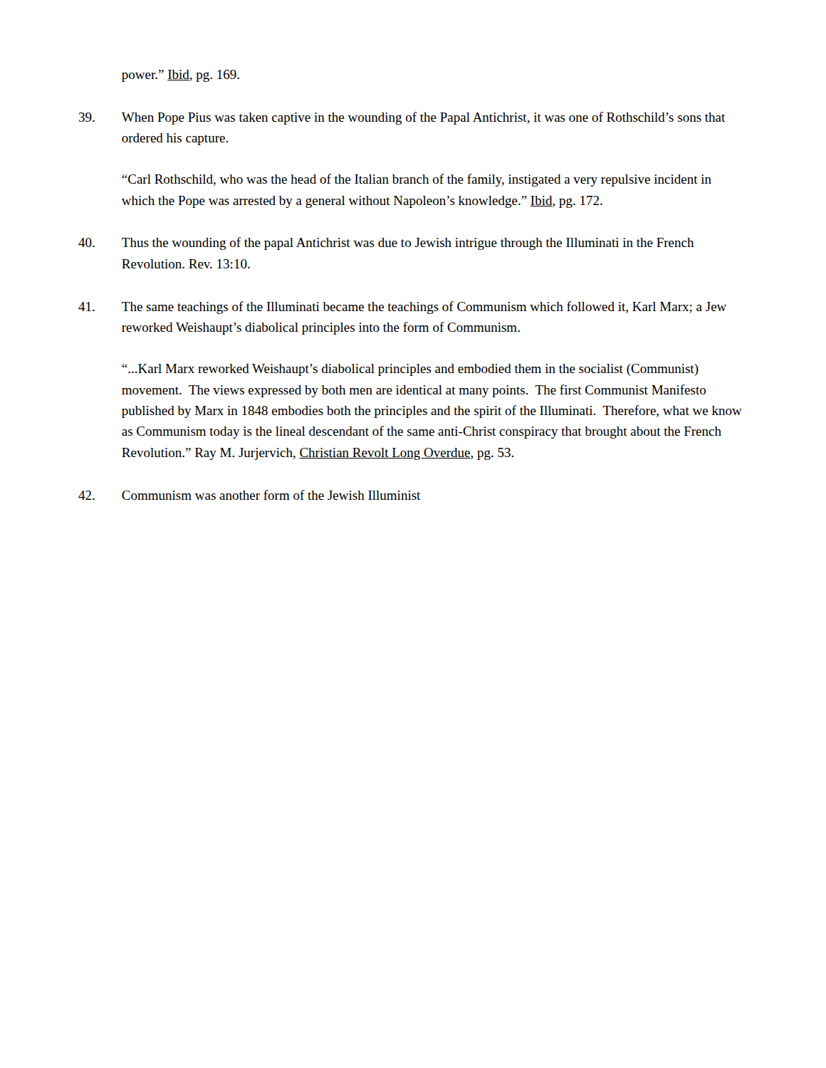power.” Ibid, pg. 169.
39. When Pope Pius was taken captive in the wounding of the Papal Antichrist, it was one of Rothschild’s sons that ordered his capture.
“Carl Rothschild, who was the head of the Italian branch of the family, instigated a very repulsive incident in which the Pope was arrested by a general without Napoleon’s knowledge.” Ibid, pg. 172.
40. Thus the wounding of the papal Antichrist was due to Jewish intrigue through the Illuminati in the French Revolution. Rev. 13:10.
41. The same teachings of the Illuminati became the teachings of Communism which followed it, Karl Marx; a Jew reworked Weishaupt’s diabolical principles into the form of Communism.
“...Karl Marx reworked Weishaupt’s diabolical principles and embodied them in the socialist (Communist) movement. The views expressed by both men are identical at many points. The first Communist Manifesto published by Marx in 1848 embodies both the principles and the spirit of the Illuminati. Therefore, what we know as Communism today is the lineal descendant of the same anti-Christ conspiracy that brought about the French Revolution.” Ray M. Jurjervich, Christian Revolt Long Overdue, pg. 53.
42. Communism was another form of the Jewish Illuminist